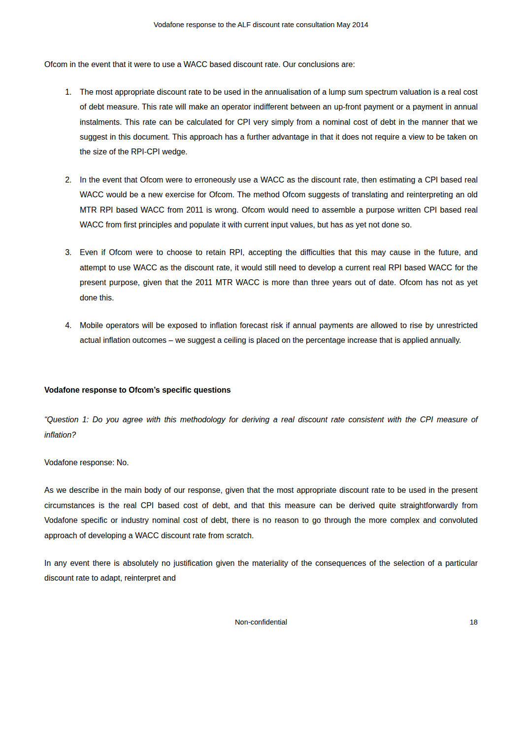Vodafone response to the ALF discount rate consultation May 2014
Ofcom in the event that it were to use a WACC based discount rate. Our conclusions are:
The most appropriate discount rate to be used in the annualisation of a lump sum spectrum valuation is a real cost of debt measure. This rate will make an operator indifferent between an up-front payment or a payment in annual instalments. This rate can be calculated for CPI very simply from a nominal cost of debt in the manner that we suggest in this document. This approach has a further advantage in that it does not require a view to be taken on the size of the RPI-CPI wedge.
In the event that Ofcom were to erroneously use a WACC as the discount rate, then estimating a CPI based real WACC would be a new exercise for Ofcom. The method Ofcom suggests of translating and reinterpreting an old MTR RPI based WACC from 2011 is wrong. Ofcom would need to assemble a purpose written CPI based real WACC from first principles and populate it with current input values, but has as yet not done so.
Even if Ofcom were to choose to retain RPI, accepting the difficulties that this may cause in the future, and attempt to use WACC as the discount rate, it would still need to develop a current real RPI based WACC for the present purpose, given that the 2011 MTR WACC is more than three years out of date. Ofcom has not as yet done this.
Mobile operators will be exposed to inflation forecast risk if annual payments are allowed to rise by unrestricted actual inflation outcomes – we suggest a ceiling is placed on the percentage increase that is applied annually.
Vodafone response to Ofcom’s specific questions
“Question 1: Do you agree with this methodology for deriving a real discount rate consistent with the CPI measure of inflation?
Vodafone response: No.
As we describe in the main body of our response, given that the most appropriate discount rate to be used in the present circumstances is the real CPI based cost of debt, and that this measure can be derived quite straightforwardly from Vodafone specific or industry nominal cost of debt, there is no reason to go through the more complex and convoluted approach of developing a WACC discount rate from scratch.
In any event there is absolutely no justification given the materiality of the consequences of the selection of a particular discount rate to adapt, reinterpret and
Non-confidential 18